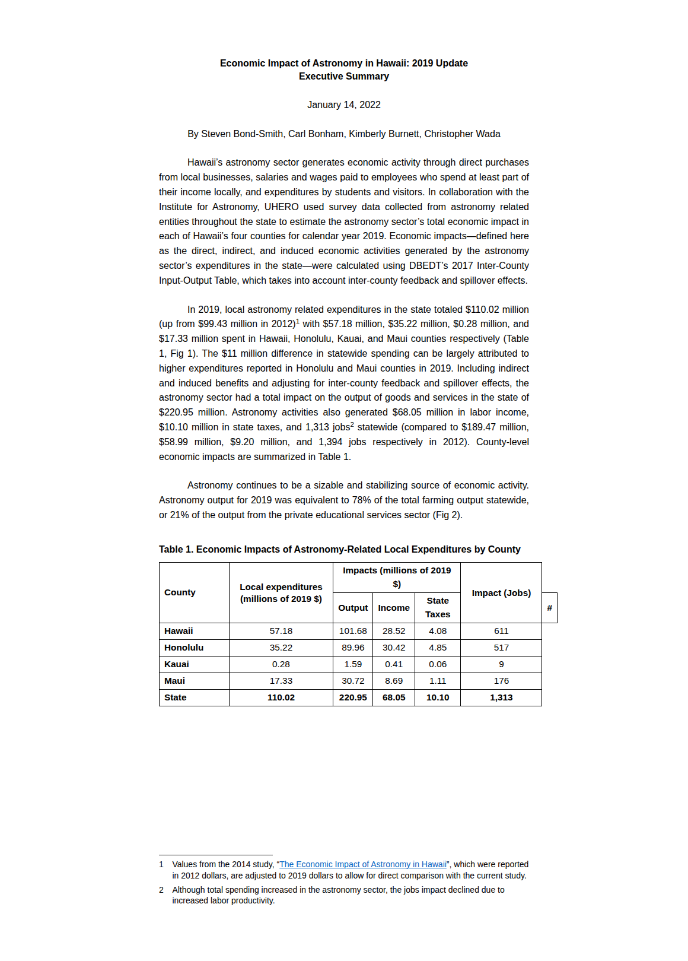Economic Impact of Astronomy in Hawaii: 2019 Update
Executive Summary
January 14, 2022
By Steven Bond-Smith, Carl Bonham, Kimberly Burnett, Christopher Wada
Hawaii’s astronomy sector generates economic activity through direct purchases from local businesses, salaries and wages paid to employees who spend at least part of their income locally, and expenditures by students and visitors. In collaboration with the Institute for Astronomy, UHERO used survey data collected from astronomy related entities throughout the state to estimate the astronomy sector’s total economic impact in each of Hawaii’s four counties for calendar year 2019. Economic impacts—defined here as the direct, indirect, and induced economic activities generated by the astronomy sector’s expenditures in the state—were calculated using DBEDT’s 2017 Inter-County Input-Output Table, which takes into account inter-county feedback and spillover effects.
In 2019, local astronomy related expenditures in the state totaled $110.02 million (up from $99.43 million in 2012)1 with $57.18 million, $35.22 million, $0.28 million, and $17.33 million spent in Hawaii, Honolulu, Kauai, and Maui counties respectively (Table 1, Fig 1). The $11 million difference in statewide spending can be largely attributed to higher expenditures reported in Honolulu and Maui counties in 2019. Including indirect and induced benefits and adjusting for inter-county feedback and spillover effects, the astronomy sector had a total impact on the output of goods and services in the state of $220.95 million. Astronomy activities also generated $68.05 million in labor income, $10.10 million in state taxes, and 1,313 jobs2 statewide (compared to $189.47 million, $58.99 million, $9.20 million, and 1,394 jobs respectively in 2012). County-level economic impacts are summarized in Table 1.
Astronomy continues to be a sizable and stabilizing source of economic activity. Astronomy output for 2019 was equivalent to 78% of the total farming output statewide, or 21% of the output from the private educational services sector (Fig 2).
Table 1. Economic Impacts of Astronomy-Related Local Expenditures by County
| County | Local expenditures (millions of 2019 $) | Impacts (millions of 2019 $) | Impact (Jobs) |
| --- | --- | --- | --- |
| Output | Income | State Taxes | # |
| Hawaii | 57.18 | 101.68 | 28.52 | 4.08 | 611 |
| Honolulu | 35.22 | 89.96 | 30.42 | 4.85 | 517 |
| Kauai | 0.28 | 1.59 | 0.41 | 0.06 | 9 |
| Maui | 17.33 | 30.72 | 8.69 | 1.11 | 176 |
| State | 110.02 | 220.95 | 68.05 | 10.10 | 1,313 |
1
Values from the 2014 study, “The Economic Impact of Astronomy in Hawaii”, which were reported in 2012 dollars, are adjusted to 2019 dollars to allow for direct comparison with the current study.
2
Although total spending increased in the astronomy sector, the jobs impact declined due to increased labor productivity.